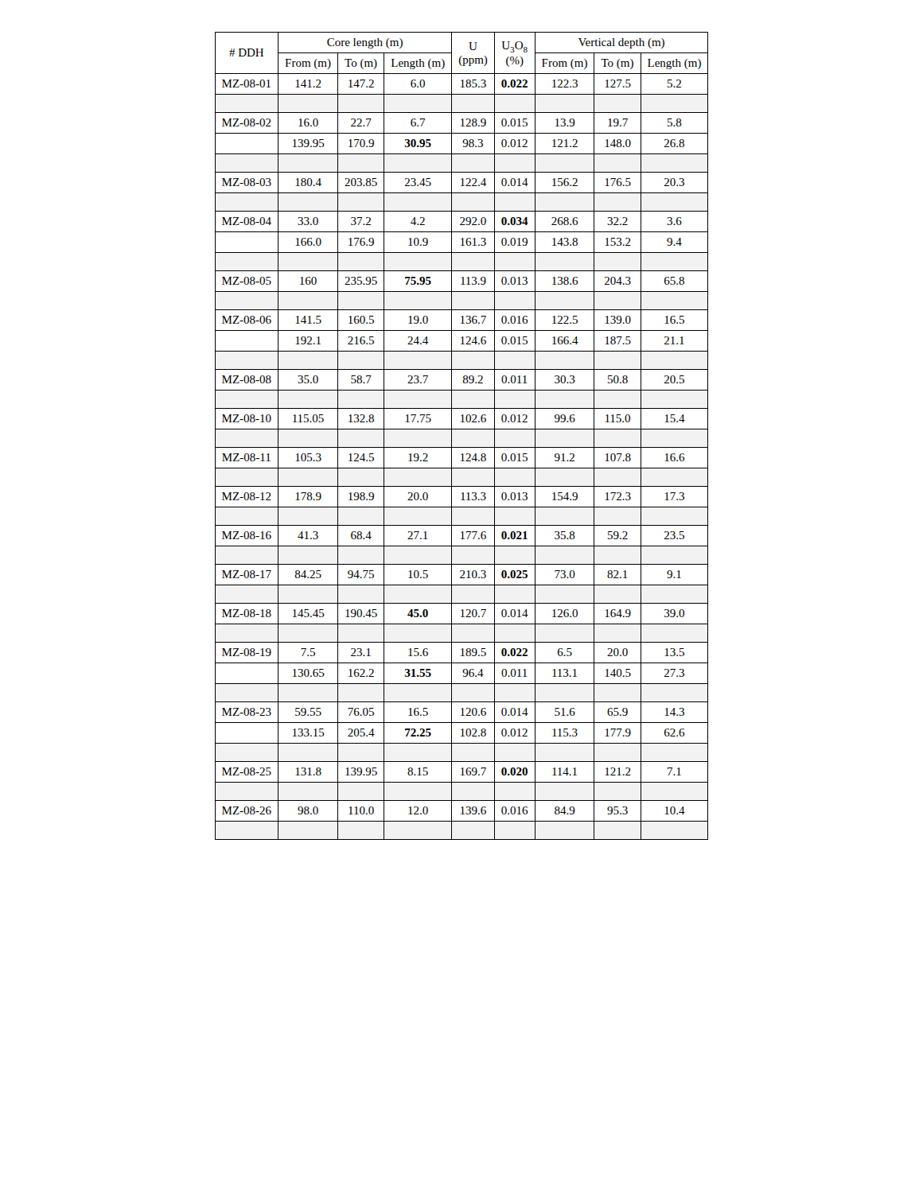| # DDH | Core length (m) | U (ppm) | U 3 O 8 (%) | Vertical depth (m) |
| --- | --- | --- | --- | --- |
| From (m) | To (m) | Length (m) | From (m) | To (m) | Length (m) |
| MZ-08-01 | 141.2 | 147.2 | 6.0 | 185.3 | 0.022 | 122.3 | 127.5 | 5.2 |
| MZ-08-02 | 16.0 | 22.7 | 6.7 | 128.9 | 0.015 | 13.9 | 19.7 | 5.8 |
| | 139.95 | 170.9 | 30.95 | 98.3 | 0.012 | 121.2 | 148.0 | 26.8 |
| MZ-08-03 | 180.4 | 203.85 | 23.45 | 122.4 | 0.014 | 156.2 | 176.5 | 20.3 |
| MZ-08-04 | 33.0 | 37.2 | 4.2 | 292.0 | 0.034 | 268.6 | 32.2 | 3.6 |
| | 166.0 | 176.9 | 10.9 | 161.3 | 0.019 | 143.8 | 153.2 | 9.4 |
| MZ-08-05 | 160 | 235.95 | 75.95 | 113.9 | 0.013 | 138.6 | 204.3 | 65.8 |
| MZ-08-06 | 141.5 | 160.5 | 19.0 | 136.7 | 0.016 | 122.5 | 139.0 | 16.5 |
| | 192.1 | 216.5 | 24.4 | 124.6 | 0.015 | 166.4 | 187.5 | 21.1 |
| MZ-08-08 | 35.0 | 58.7 | 23.7 | 89.2 | 0.011 | 30.3 | 50.8 | 20.5 |
| MZ-08-10 | 115.05 | 132.8 | 17.75 | 102.6 | 0.012 | 99.6 | 115.0 | 15.4 |
| MZ-08-11 | 105.3 | 124.5 | 19.2 | 124.8 | 0.015 | 91.2 | 107.8 | 16.6 |
| MZ-08-12 | 178.9 | 198.9 | 20.0 | 113.3 | 0.013 | 154.9 | 172.3 | 17.3 |
| MZ-08-16 | 41.3 | 68.4 | 27.1 | 177.6 | 0.021 | 35.8 | 59.2 | 23.5 |
| MZ-08-17 | 84.25 | 94.75 | 10.5 | 210.3 | 0.025 | 73.0 | 82.1 | 9.1 |
| MZ-08-18 | 145.45 | 190.45 | 45.0 | 120.7 | 0.014 | 126.0 | 164.9 | 39.0 |
| MZ-08-19 | 7.5 | 23.1 | 15.6 | 189.5 | 0.022 | 6.5 | 20.0 | 13.5 |
| | 130.65 | 162.2 | 31.55 | 96.4 | 0.011 | 113.1 | 140.5 | 27.3 |
| MZ-08-23 | 59.55 | 76.05 | 16.5 | 120.6 | 0.014 | 51.6 | 65.9 | 14.3 |
| | 133.15 | 205.4 | 72.25 | 102.8 | 0.012 | 115.3 | 177.9 | 62.6 |
| MZ-08-25 | 131.8 | 139.95 | 8.15 | 169.7 | 0.020 | 114.1 | 121.2 | 7.1 |
| MZ-08-26 | 98.0 | 110.0 | 12.0 | 139.6 | 0.016 | 84.9 | 95.3 | 10.4 |